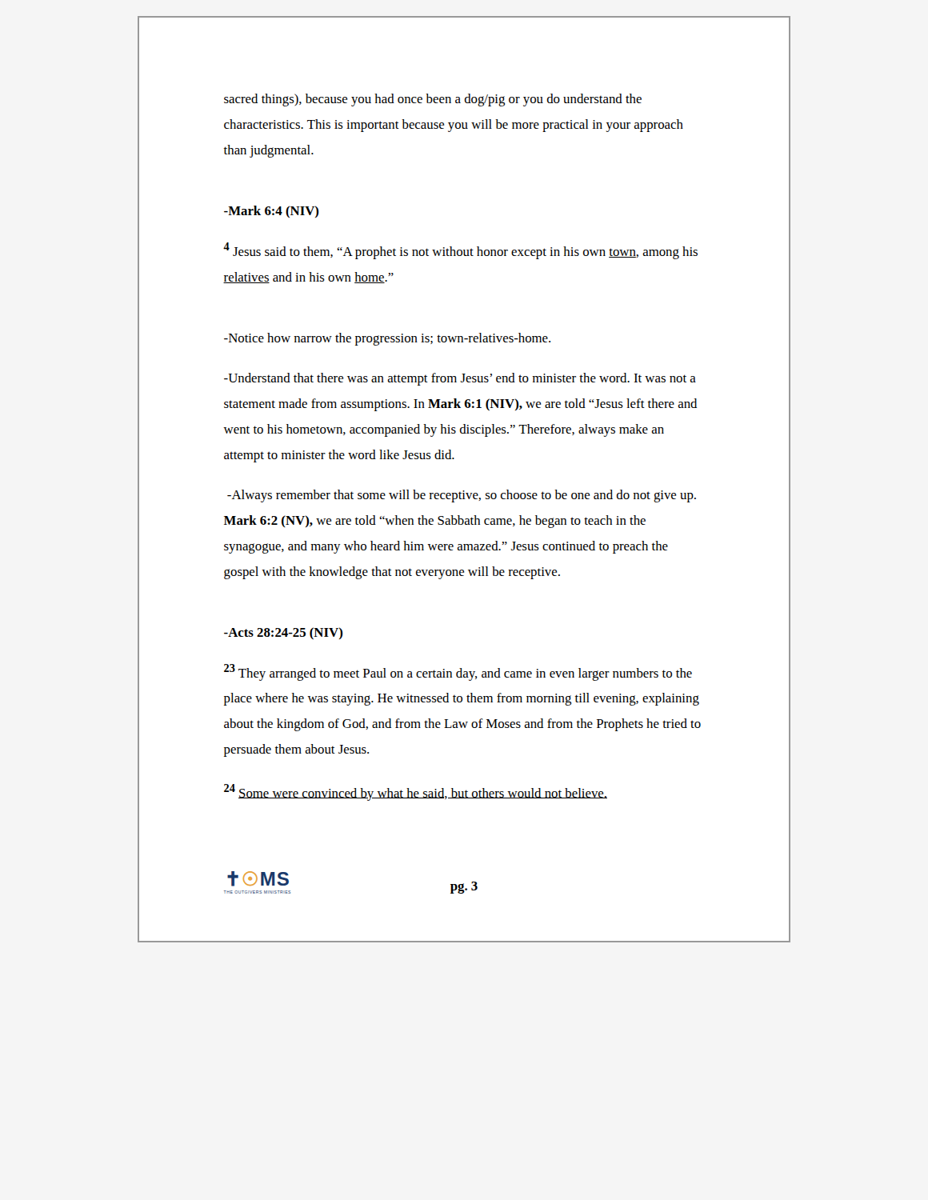sacred things), because you had once been a dog/pig or you do understand the characteristics. This is important because you will be more practical in your approach than judgmental.
-Mark 6:4 (NIV)
4 Jesus said to them, “A prophet is not without honor except in his own town, among his relatives and in his own home.”
-Notice how narrow the progression is; town-relatives-home.
-Understand that there was an attempt from Jesus’ end to minister the word. It was not a statement made from assumptions. In Mark 6:1 (NIV), we are told “Jesus left there and went to his hometown, accompanied by his disciples.” Therefore, always make an attempt to minister the word like Jesus did.
-Always remember that some will be receptive, so choose to be one and do not give up. Mark 6:2 (NV), we are told “when the Sabbath came, he began to teach in the synagogue, and many who heard him were amazed.” Jesus continued to preach the gospel with the knowledge that not everyone will be receptive.
-Acts 28:24-25 (NIV)
23 They arranged to meet Paul on a certain day, and came in even larger numbers to the place where he was staying. He witnessed to them from morning till evening, explaining about the kingdom of God, and from the Law of Moses and from the Prophets he tried to persuade them about Jesus.
24 Some were convinced by what he said, but others would not believe.
✝☉MS
THE OUTGIVERS MINISTRIES
pg. 3